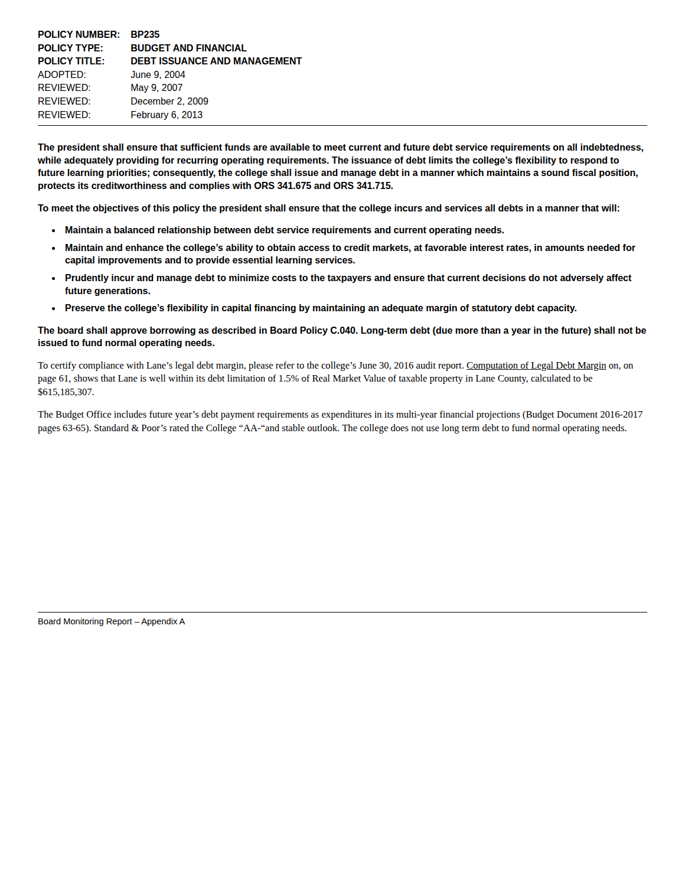| POLICY NUMBER: | BP235 |
| POLICY TYPE: | BUDGET AND FINANCIAL |
| POLICY TITLE: | DEBT ISSUANCE AND MANAGEMENT |
| ADOPTED: | June 9, 2004 |
| REVIEWED: | May 9, 2007 |
| REVIEWED: | December 2, 2009 |
| REVIEWED: | February 6, 2013 |
The president shall ensure that sufficient funds are available to meet current and future debt service requirements on all indebtedness, while adequately providing for recurring operating requirements. The issuance of debt limits the college’s flexibility to respond to future learning priorities; consequently, the college shall issue and manage debt in a manner which maintains a sound fiscal position, protects its creditworthiness and complies with ORS 341.675 and ORS 341.715.
To meet the objectives of this policy the president shall ensure that the college incurs and services all debts in a manner that will:
Maintain a balanced relationship between debt service requirements and current operating needs.
Maintain and enhance the college’s ability to obtain access to credit markets, at favorable interest rates, in amounts needed for capital improvements and to provide essential learning services.
Prudently incur and manage debt to minimize costs to the taxpayers and ensure that current decisions do not adversely affect future generations.
Preserve the college’s flexibility in capital financing by maintaining an adequate margin of statutory debt capacity.
The board shall approve borrowing as described in Board Policy C.040. Long-term debt (due more than a year in the future) shall not be issued to fund normal operating needs.
To certify compliance with Lane’s legal debt margin, please refer to the college’s June 30, 2016 audit report. Computation of Legal Debt Margin on, on page 61, shows that Lane is well within its debt limitation of 1.5% of Real Market Value of taxable property in Lane County, calculated to be $615,185,307.
The Budget Office includes future year’s debt payment requirements as expenditures in its multi-year financial projections (Budget Document 2016-2017 pages 63-65). Standard & Poor’s rated the College “AA-“and stable outlook. The college does not use long term debt to fund normal operating needs.
Board Monitoring Report – Appendix A